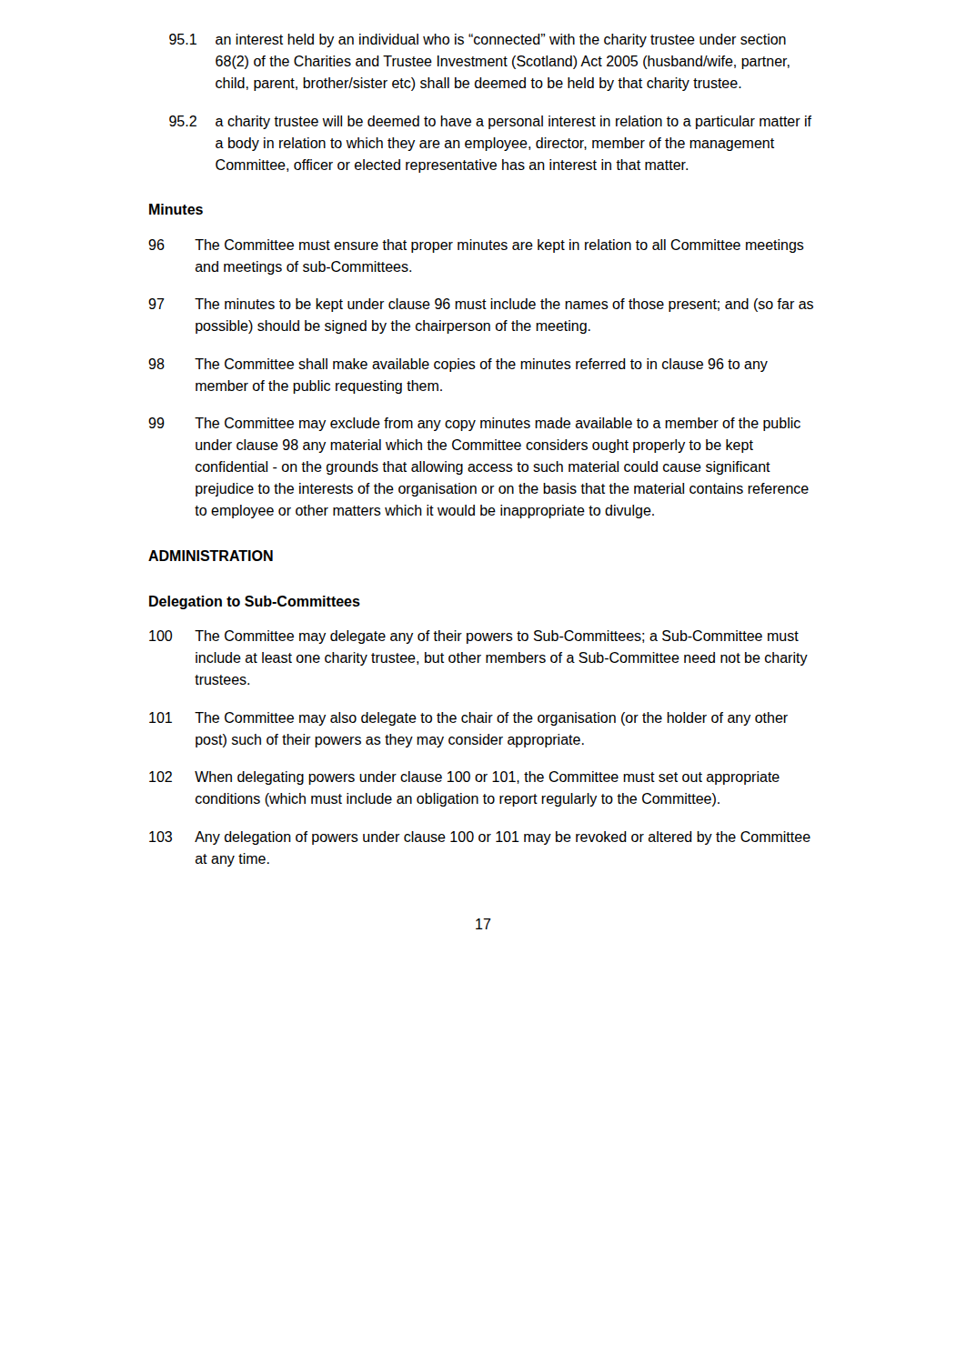95.1
an interest held by an individual who is “connected” with the charity trustee under section 68(2) of the Charities and Trustee Investment (Scotland) Act 2005 (husband/wife, partner, child, parent, brother/sister etc) shall be deemed to be held by that charity trustee.
95.2
a charity trustee will be deemed to have a personal interest in relation to a particular matter if a body in relation to which they are an employee, director, member of the management Committee, officer or elected representative has an interest in that matter.
Minutes
96
The Committee must ensure that proper minutes are kept in relation to all Committee meetings and meetings of sub-Committees.
97
The minutes to be kept under clause 96 must include the names of those present; and (so far as possible) should be signed by the chairperson of the meeting.
98
The Committee shall make available copies of the minutes referred to in clause 96 to any member of the public requesting them.
99
The Committee may exclude from any copy minutes made available to a member of the public under clause 98 any material which the Committee considers ought properly to be kept confidential - on the grounds that allowing access to such material could cause significant prejudice to the interests of the organisation or on the basis that the material contains reference to employee or other matters which it would be inappropriate to divulge.
ADMINISTRATION
Delegation to Sub-Committees
100
The Committee may delegate any of their powers to Sub-Committees; a Sub-Committee must include at least one charity trustee, but other members of a Sub-Committee need not be charity trustees.
101
The Committee may also delegate to the chair of the organisation (or the holder of any other post) such of their powers as they may consider appropriate.
102
When delegating powers under clause 100 or 101, the Committee must set out appropriate conditions (which must include an obligation to report regularly to the Committee).
103
Any delegation of powers under clause 100 or 101 may be revoked or altered by the Committee at any time.
17